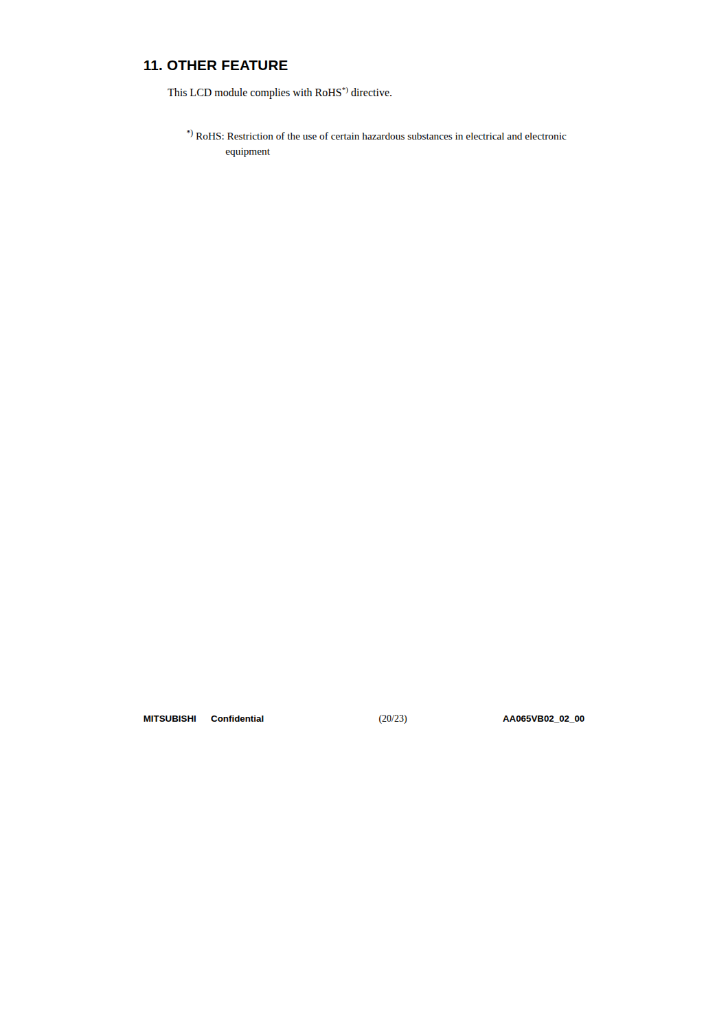11. OTHER FEATURE
This LCD module complies with RoHS*) directive.
*) RoHS: Restriction of the use of certain hazardous substances in electrical and electronic equipment
MITSUBISHIConfidential
(20/23)
AA065VB02_02_00